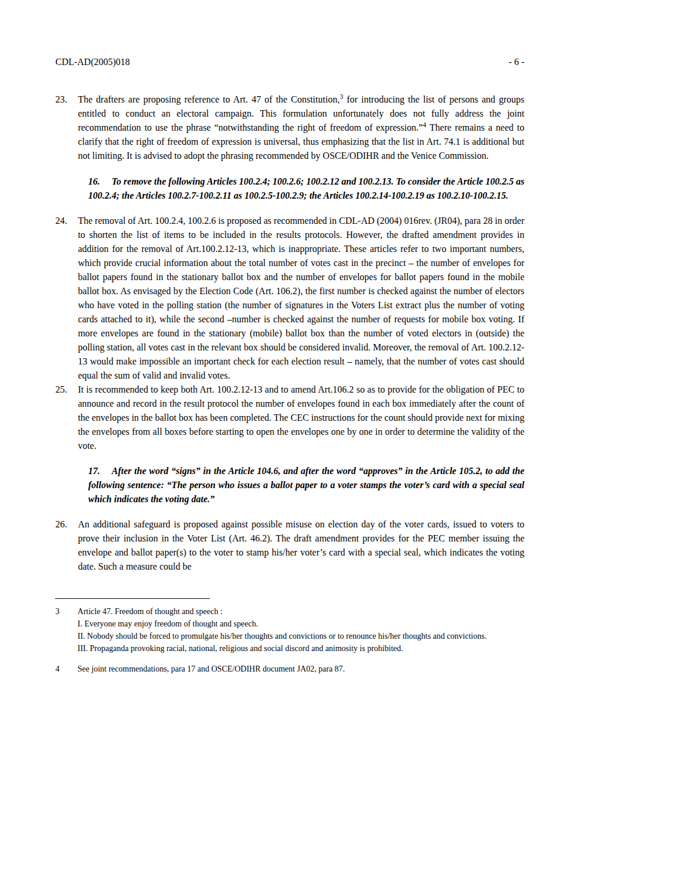CDL-AD(2005)018 - 6 -
23. The drafters are proposing reference to Art. 47 of the Constitution,3 for introducing the list of persons and groups entitled to conduct an electoral campaign. This formulation unfortunately does not fully address the joint recommendation to use the phrase “notwithstanding the right of freedom of expression.”4 There remains a need to clarify that the right of freedom of expression is universal, thus emphasizing that the list in Art. 74.1 is additional but not limiting. It is advised to adopt the phrasing recommended by OSCE/ODIHR and the Venice Commission.
16. To remove the following Articles 100.2.4; 100.2.6; 100.2.12 and 100.2.13. To consider the Article 100.2.5 as 100.2.4; the Articles 100.2.7-100.2.11 as 100.2.5-100.2.9; the Articles 100.2.14-100.2.19 as 100.2.10-100.2.15.
24. The removal of Art. 100.2.4, 100.2.6 is proposed as recommended in CDL-AD (2004) 016rev. (JR04), para 28 in order to shorten the list of items to be included in the results protocols. However, the drafted amendment provides in addition for the removal of Art.100.2.12-13, which is inappropriate. These articles refer to two important numbers, which provide crucial information about the total number of votes cast in the precinct – the number of envelopes for ballot papers found in the stationary ballot box and the number of envelopes for ballot papers found in the mobile ballot box. As envisaged by the Election Code (Art. 106.2), the first number is checked against the number of electors who have voted in the polling station (the number of signatures in the Voters List extract plus the number of voting cards attached to it), while the second –number is checked against the number of requests for mobile box voting. If more envelopes are found in the stationary (mobile) ballot box than the number of voted electors in (outside) the polling station, all votes cast in the relevant box should be considered invalid. Moreover, the removal of Art. 100.2.12-13 would make impossible an important check for each election result – namely, that the number of votes cast should equal the sum of valid and invalid votes.
25. It is recommended to keep both Art. 100.2.12-13 and to amend Art.106.2 so as to provide for the obligation of PEC to announce and record in the result protocol the number of envelopes found in each box immediately after the count of the envelopes in the ballot box has been completed. The CEC instructions for the count should provide next for mixing the envelopes from all boxes before starting to open the envelopes one by one in order to determine the validity of the vote.
17. After the word “signs” in the Article 104.6, and after the word “approves” in the Article 105.2, to add the following sentence: “The person who issues a ballot paper to a voter stamps the voter’s card with a special seal which indicates the voting date.”
26. An additional safeguard is proposed against possible misuse on election day of the voter cards, issued to voters to prove their inclusion in the Voter List (Art. 46.2). The draft amendment provides for the PEC member issuing the envelope and ballot paper(s) to the voter to stamp his/her voter’s card with a special seal, which indicates the voting date. Such a measure could be
3
Article 47. Freedom of thought and speech :
I. Everyone may enjoy freedom of thought and speech.
II. Nobody should be forced to promulgate his/her thoughts and convictions or to renounce his/her thoughts and convictions.
III. Propaganda provoking racial, national, religious and social discord and animosity is prohibited.
4
See joint recommendations, para 17 and OSCE/ODIHR document JA02, para 87.